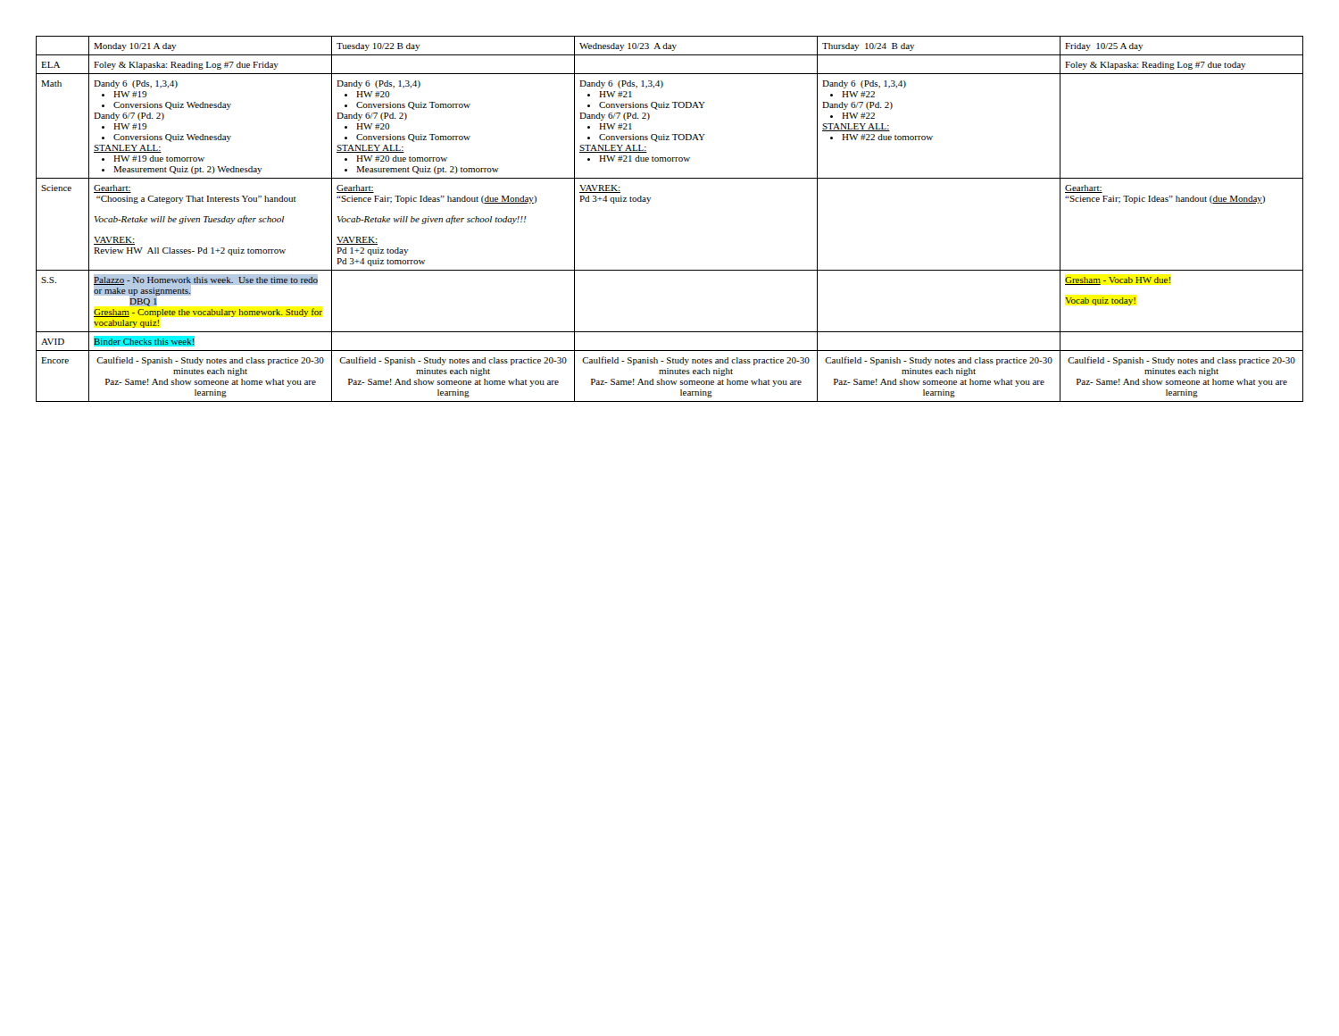| | Monday 10/21 A day | Tuesday 10/22 B day | Wednesday 10/23 A day | Thursday 10/24 B day | Friday 10/25 A day |
| --- | --- | --- | --- | --- | --- |
| ELA | Foley & Klapaska: Reading Log #7 due Friday | | | | Foley & Klapaska: Reading Log #7 due today |
| Math | Dandy 6 (Pds, 1,3,4) HW #19 Conversions Quiz Wednesday Dandy 6/7 (Pd. 2) HW #19 Conversions Quiz Wednesday STANLEY ALL: HW #19 due tomorrow Measurement Quiz (pt. 2) Wednesday | Dandy 6 (Pds, 1,3,4) HW #20 Conversions Quiz Tomorrow Dandy 6/7 (Pd. 2) HW #20 Conversions Quiz Tomorrow STANLEY ALL: HW #20 due tomorrow Measurement Quiz (pt. 2) tomorrow | Dandy 6 (Pds, 1,3,4) HW #21 Conversions Quiz TODAY Dandy 6/7 (Pd. 2) HW #21 Conversions Quiz TODAY STANLEY ALL: HW #21 due tomorrow | Dandy 6 (Pds, 1,3,4) HW #22 Dandy 6/7 (Pd. 2) HW #22 STANLEY ALL: HW #22 due tomorrow | |
| Science | Gearhart: “Choosing a Category That Interests You” handout Vocab-Retake will be given Tuesday after school VAVREK: Review HW All Classes- Pd 1+2 quiz tomorrow | Gearhart: “Science Fair; Topic Ideas” handout ( due Monday ) Vocab-Retake will be given after school today!!! VAVREK: Pd 1+2 quiz today Pd 3+4 quiz tomorrow | VAVREK: Pd 3+4 quiz today | | Gearhart: “Science Fair; Topic Ideas” handout ( due Monday ) |
| S.S. | Palazzo - No Homework this week. Use the time to redo or make up assignments. DBQ 1 Gresham - Complete the vocabulary homework. Study for vocabulary quiz! | | | | Gresham - Vocab HW due! Vocab quiz today! |
| AVID | Binder Checks this week! | | | | |
| Encore | Caulfield - Spanish - Study notes and class practice 20-30 minutes each night Paz- Same! And show someone at home what you are learning | Caulfield - Spanish - Study notes and class practice 20-30 minutes each night Paz- Same! And show someone at home what you are learning | Caulfield - Spanish - Study notes and class practice 20-30 minutes each night Paz- Same! And show someone at home what you are learning | Caulfield - Spanish - Study notes and class practice 20-30 minutes each night Paz- Same! And show someone at home what you are learning | Caulfield - Spanish - Study notes and class practice 20-30 minutes each night Paz- Same! And show someone at home what you are learning |